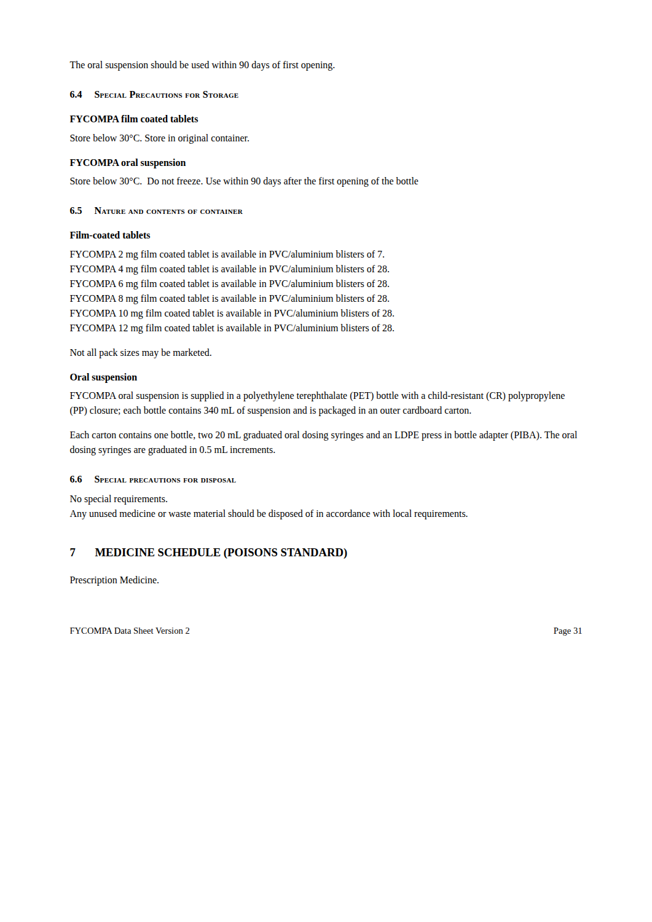The oral suspension should be used within 90 days of first opening.
6.4 Special Precautions for Storage
FYCOMPA film coated tablets
Store below 30°C. Store in original container.
FYCOMPA oral suspension
Store below 30°C. Do not freeze. Use within 90 days after the first opening of the bottle
6.5 Nature and contents of container
Film-coated tablets
FYCOMPA 2 mg film coated tablet is available in PVC/aluminium blisters of 7.
FYCOMPA 4 mg film coated tablet is available in PVC/aluminium blisters of 28.
FYCOMPA 6 mg film coated tablet is available in PVC/aluminium blisters of 28.
FYCOMPA 8 mg film coated tablet is available in PVC/aluminium blisters of 28.
FYCOMPA 10 mg film coated tablet is available in PVC/aluminium blisters of 28.
FYCOMPA 12 mg film coated tablet is available in PVC/aluminium blisters of 28.
Not all pack sizes may be marketed.
Oral suspension
FYCOMPA oral suspension is supplied in a polyethylene terephthalate (PET) bottle with a child-resistant (CR) polypropylene (PP) closure; each bottle contains 340 mL of suspension and is packaged in an outer cardboard carton.
Each carton contains one bottle, two 20 mL graduated oral dosing syringes and an LDPE press in bottle adapter (PIBA). The oral dosing syringes are graduated in 0.5 mL increments.
6.6 Special precautions for disposal
No special requirements.
Any unused medicine or waste material should be disposed of in accordance with local requirements.
7 MEDICINE SCHEDULE (POISONS STANDARD)
Prescription Medicine.
FYCOMPA Data Sheet Version 2 Page 31